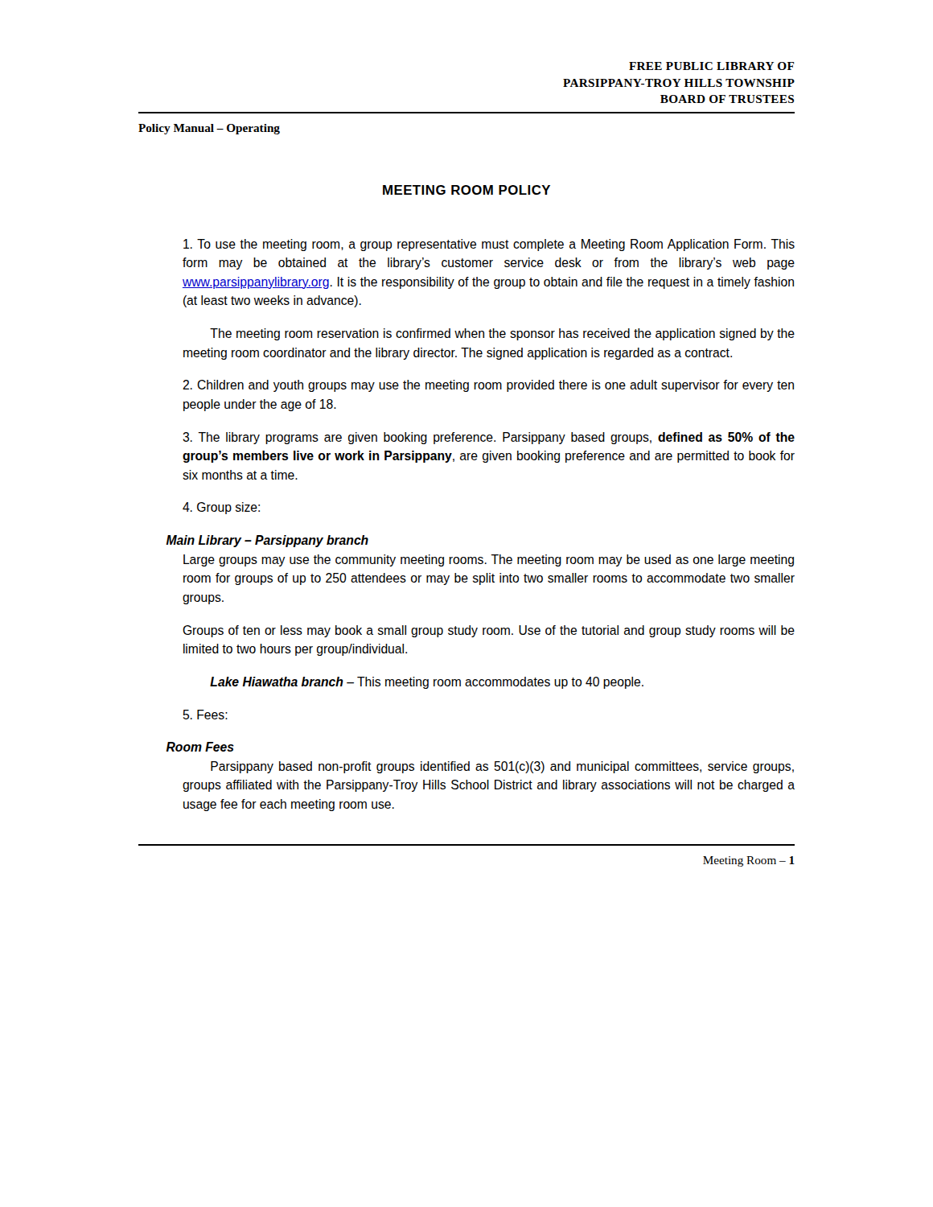FREE PUBLIC LIBRARY OF
PARSIPPANY-TROY HILLS TOWNSHIP
BOARD OF TRUSTEES
Policy Manual – Operating
MEETING ROOM POLICY
1. To use the meeting room, a group representative must complete a Meeting Room Application Form. This form may be obtained at the library’s customer service desk or from the library’s web page www.parsippanylibrary.org. It is the responsibility of the group to obtain and file the request in a timely fashion (at least two weeks in advance).
The meeting room reservation is confirmed when the sponsor has received the application signed by the meeting room coordinator and the library director. The signed application is regarded as a contract.
2. Children and youth groups may use the meeting room provided there is one adult supervisor for every ten people under the age of 18.
3. The library programs are given booking preference. Parsippany based groups, defined as 50% of the group’s members live or work in Parsippany, are given booking preference and are permitted to book for six months at a time.
4. Group size:
Main Library – Parsippany branch
Large groups may use the community meeting rooms. The meeting room may be used as one large meeting room for groups of up to 250 attendees or may be split into two smaller rooms to accommodate two smaller groups.
Groups of ten or less may book a small group study room. Use of the tutorial and group study rooms will be limited to two hours per group/individual.
Lake Hiawatha branch – This meeting room accommodates up to 40 people.
5. Fees:
Room Fees
Parsippany based non-profit groups identified as 501(c)(3) and municipal committees, service groups, groups affiliated with the Parsippany-Troy Hills School District and library associations will not be charged a usage fee for each meeting room use.
Meeting Room – 1